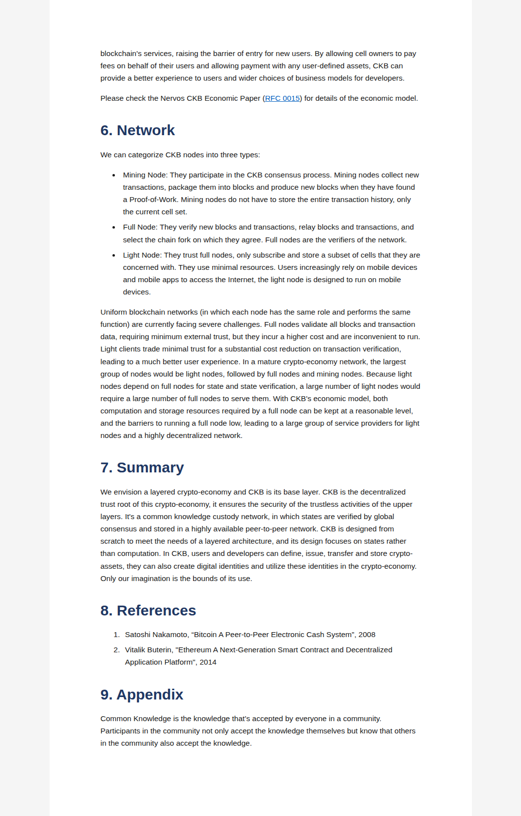blockchain's services, raising the barrier of entry for new users. By allowing cell owners to pay fees on behalf of their users and allowing payment with any user-defined assets, CKB can provide a better experience to users and wider choices of business models for developers.
Please check the Nervos CKB Economic Paper (RFC 0015) for details of the economic model.
6. Network
We can categorize CKB nodes into three types:
Mining Node: They participate in the CKB consensus process. Mining nodes collect new transactions, package them into blocks and produce new blocks when they have found a Proof-of-Work. Mining nodes do not have to store the entire transaction history, only the current cell set.
Full Node: They verify new blocks and transactions, relay blocks and transactions, and select the chain fork on which they agree. Full nodes are the verifiers of the network.
Light Node: They trust full nodes, only subscribe and store a subset of cells that they are concerned with. They use minimal resources. Users increasingly rely on mobile devices and mobile apps to access the Internet, the light node is designed to run on mobile devices.
Uniform blockchain networks (in which each node has the same role and performs the same function) are currently facing severe challenges. Full nodes validate all blocks and transaction data, requiring minimum external trust, but they incur a higher cost and are inconvenient to run. Light clients trade minimal trust for a substantial cost reduction on transaction verification, leading to a much better user experience. In a mature crypto-economy network, the largest group of nodes would be light nodes, followed by full nodes and mining nodes. Because light nodes depend on full nodes for state and state verification, a large number of light nodes would require a large number of full nodes to serve them. With CKB's economic model, both computation and storage resources required by a full node can be kept at a reasonable level, and the barriers to running a full node low, leading to a large group of service providers for light nodes and a highly decentralized network.
7. Summary
We envision a layered crypto-economy and CKB is its base layer. CKB is the decentralized trust root of this crypto-economy, it ensures the security of the trustless activities of the upper layers. It's a common knowledge custody network, in which states are verified by global consensus and stored in a highly available peer-to-peer network. CKB is designed from scratch to meet the needs of a layered architecture, and its design focuses on states rather than computation. In CKB, users and developers can define, issue, transfer and store crypto-assets, they can also create digital identities and utilize these identities in the crypto-economy. Only our imagination is the bounds of its use.
8. References
Satoshi Nakamoto, “Bitcoin A Peer-to-Peer Electronic Cash System”, 2008
Vitalik Buterin, "Ethereum A Next-Generation Smart Contract and Decentralized Application Platform", 2014
9. Appendix
Common Knowledge is the knowledge that’s accepted by everyone in a community. Participants in the community not only accept the knowledge themselves but know that others in the community also accept the knowledge.